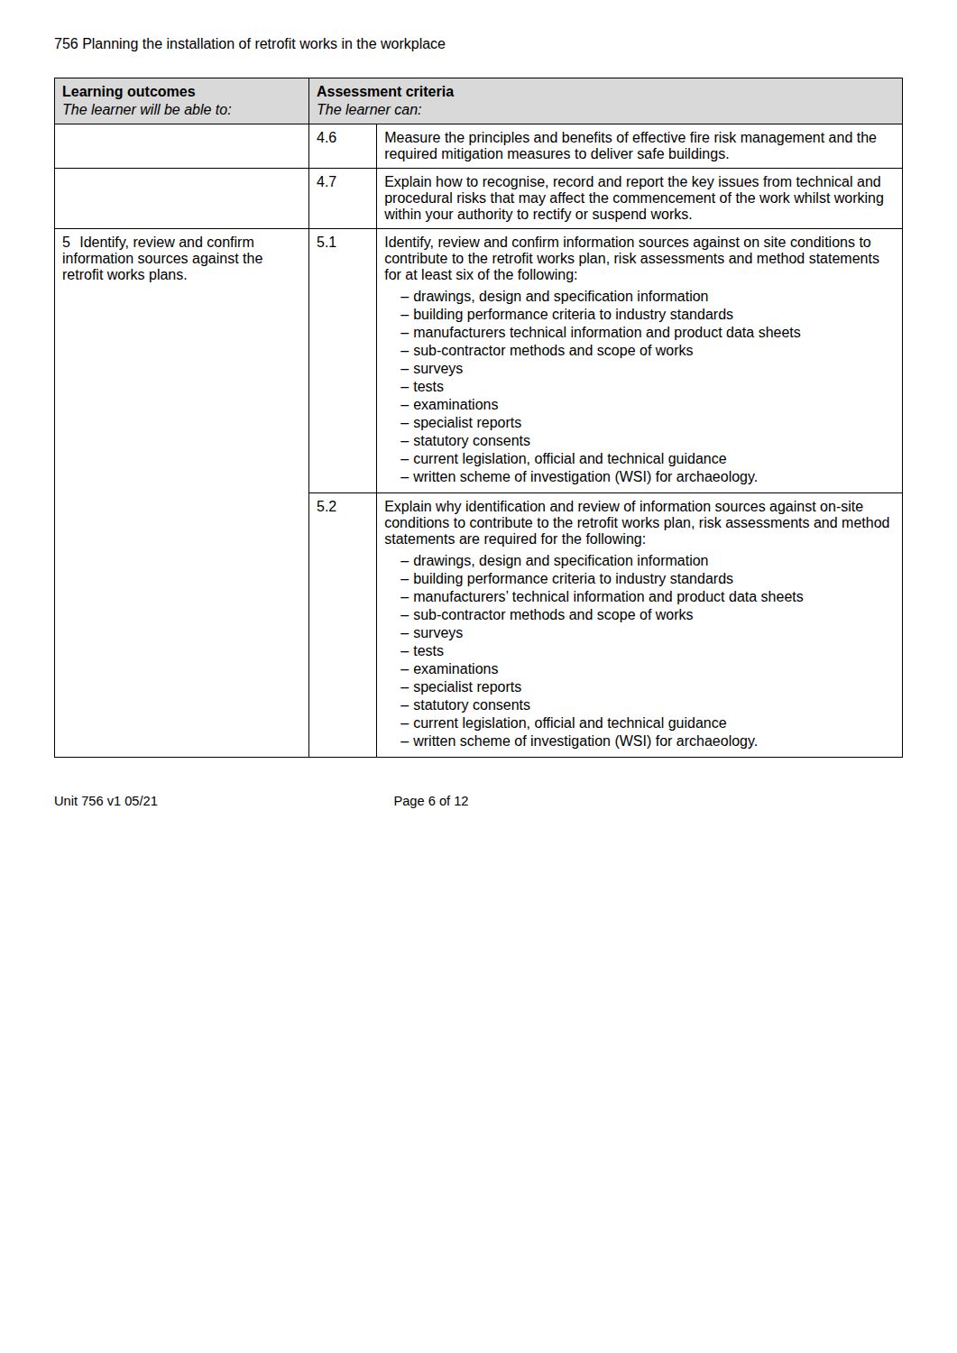756 Planning the installation of retrofit works in the workplace
| Learning outcomes The learner will be able to: | Assessment criteria The learner can: |
| --- | --- |
| | 4.6 | Measure the principles and benefits of effective fire risk management and the required mitigation measures to deliver safe buildings. |
| | 4.7 | Explain how to recognise, record and report the key issues from technical and procedural risks that may affect the commencement of the work whilst working within your authority to rectify or suspend works. |
| 5 Identify, review and confirm information sources against the retrofit works plans. | 5.1 | Identify, review and confirm information sources against on site conditions to contribute to the retrofit works plan, risk assessments and method statements for at least six of the following: drawings, design and specification information building performance criteria to industry standards manufacturers technical information and product data sheets sub-contractor methods and scope of works surveys tests examinations specialist reports statutory consents current legislation, official and technical guidance written scheme of investigation (WSI) for archaeology. |
| 5.2 | Explain why identification and review of information sources against on-site conditions to contribute to the retrofit works plan, risk assessments and method statements are required for the following: drawings, design and specification information building performance criteria to industry standards manufacturers’ technical information and product data sheets sub-contractor methods and scope of works surveys tests examinations specialist reports statutory consents current legislation, official and technical guidance written scheme of investigation (WSI) for archaeology. |
Unit 756 v1 05/21
Page 6 of 12